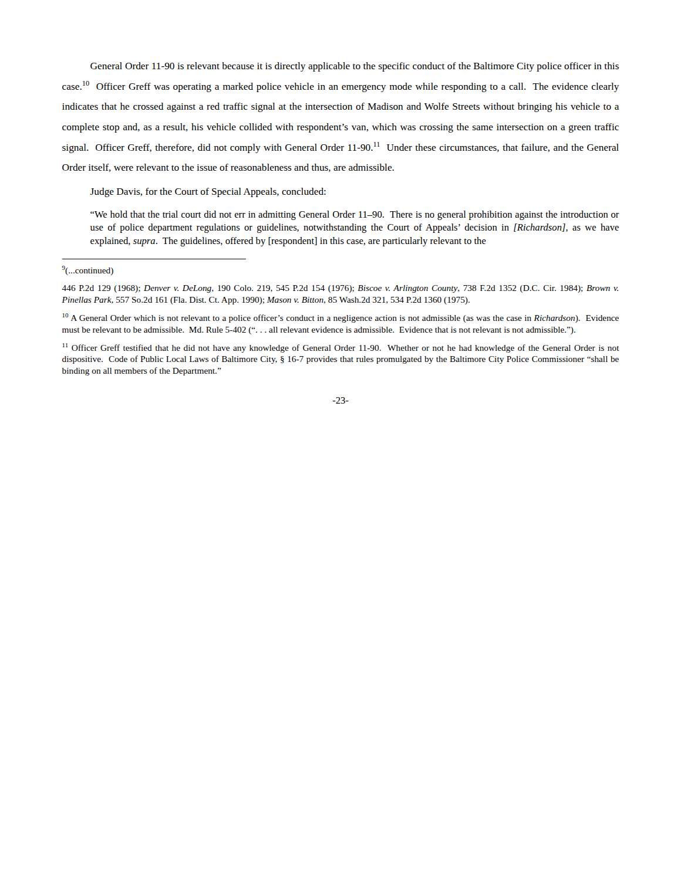General Order 11-90 is relevant because it is directly applicable to the specific conduct of the Baltimore City police officer in this case.10 Officer Greff was operating a marked police vehicle in an emergency mode while responding to a call. The evidence clearly indicates that he crossed against a red traffic signal at the intersection of Madison and Wolfe Streets without bringing his vehicle to a complete stop and, as a result, his vehicle collided with respondent’s van, which was crossing the same intersection on a green traffic signal. Officer Greff, therefore, did not comply with General Order 11-90.11 Under these circumstances, that failure, and the General Order itself, were relevant to the issue of reasonableness and thus, are admissible.
Judge Davis, for the Court of Special Appeals, concluded:
“We hold that the trial court did not err in admitting General Order 11–90. There is no general prohibition against the introduction or use of police department regulations or guidelines, notwithstanding the Court of Appeals’ decision in [Richardson], as we have explained, supra. The guidelines, offered by [respondent] in this case, are particularly relevant to the
9(...continued)
446 P.2d 129 (1968); Denver v. DeLong, 190 Colo. 219, 545 P.2d 154 (1976); Biscoe v. Arlington County, 738 F.2d 1352 (D.C. Cir. 1984); Brown v. Pinellas Park, 557 So.2d 161 (Fla. Dist. Ct. App. 1990); Mason v. Bitton, 85 Wash.2d 321, 534 P.2d 1360 (1975).
10 A General Order which is not relevant to a police officer’s conduct in a negligence action is not admissible (as was the case in Richardson). Evidence must be relevant to be admissible. Md. Rule 5-402 (“. . . all relevant evidence is admissible. Evidence that is not relevant is not admissible.”).
11 Officer Greff testified that he did not have any knowledge of General Order 11-90. Whether or not he had knowledge of the General Order is not dispositive. Code of Public Local Laws of Baltimore City, § 16-7 provides that rules promulgated by the Baltimore City Police Commissioner “shall be binding on all members of the Department.”
-23-